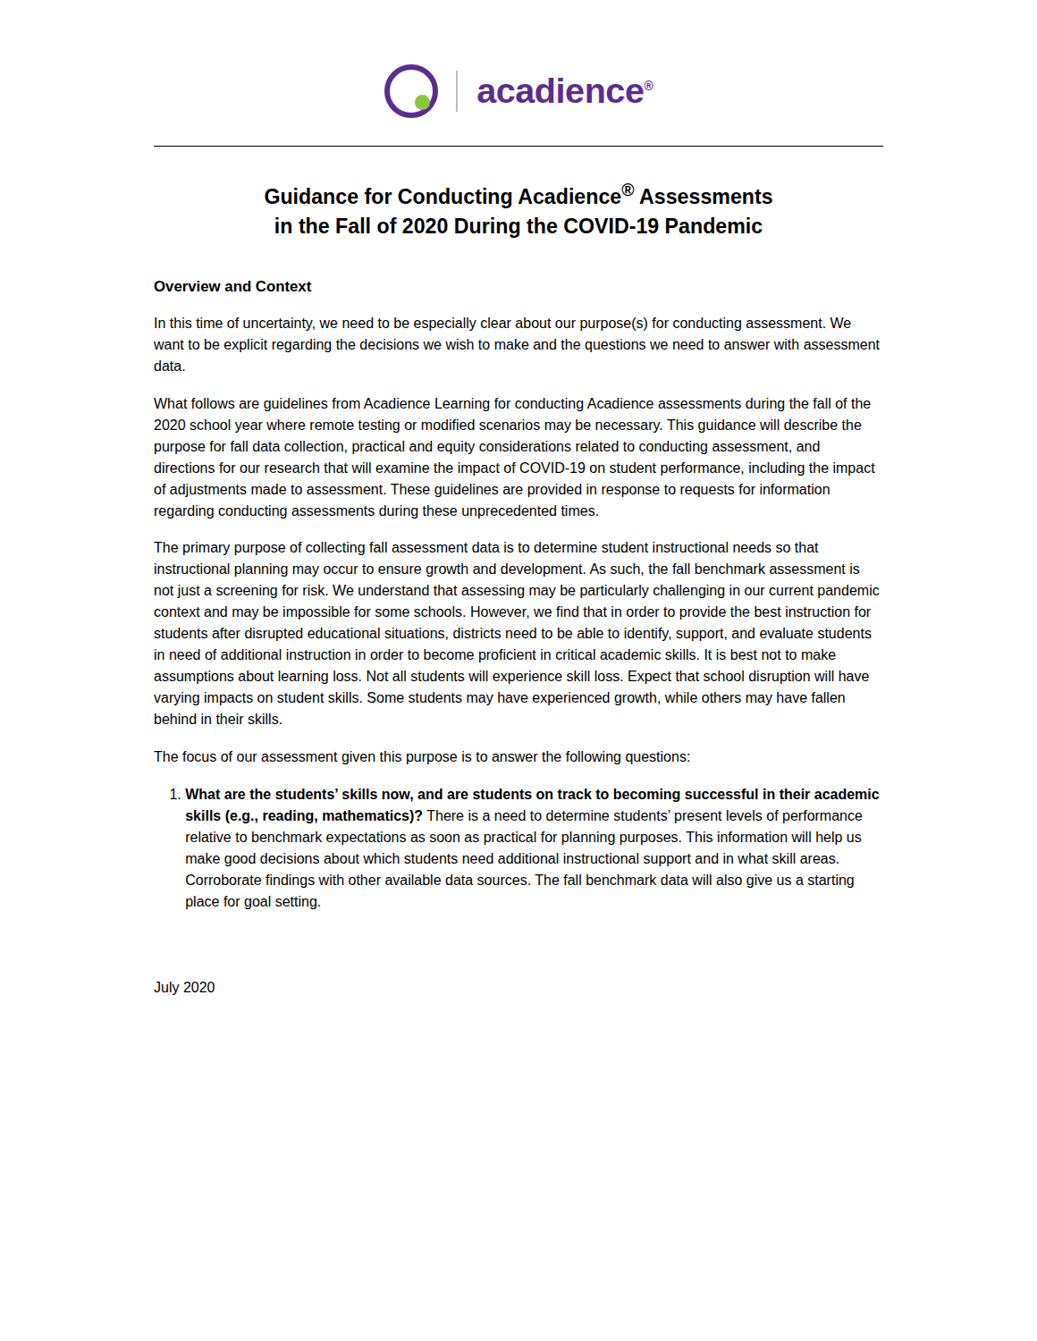acadience®
Guidance for Conducting Acadience® Assessments
in the Fall of 2020 During the COVID-19 Pandemic
Overview and Context
In this time of uncertainty, we need to be especially clear about our purpose(s) for conducting assessment. We want to be explicit regarding the decisions we wish to make and the questions we need to answer with assessment data.
What follows are guidelines from Acadience Learning for conducting Acadience assessments during the fall of the 2020 school year where remote testing or modified scenarios may be necessary. This guidance will describe the purpose for fall data collection, practical and equity considerations related to conducting assessment, and directions for our research that will examine the impact of COVID-19 on student performance, including the impact of adjustments made to assessment. These guidelines are provided in response to requests for information regarding conducting assessments during these unprecedented times.
The primary purpose of collecting fall assessment data is to determine student instructional needs so that instructional planning may occur to ensure growth and development. As such, the fall benchmark assessment is not just a screening for risk. We understand that assessing may be particularly challenging in our current pandemic context and may be impossible for some schools. However, we find that in order to provide the best instruction for students after disrupted educational situations, districts need to be able to identify, support, and evaluate students in need of additional instruction in order to become proficient in critical academic skills. It is best not to make assumptions about learning loss. Not all students will experience skill loss. Expect that school disruption will have varying impacts on student skills. Some students may have experienced growth, while others may have fallen behind in their skills.
The focus of our assessment given this purpose is to answer the following questions:
What are the students’ skills now, and are students on track to becoming successful in their academic skills (e.g., reading, mathematics)? There is a need to determine students’ present levels of performance relative to benchmark expectations as soon as practical for planning purposes. This information will help us make good decisions about which students need additional instructional support and in what skill areas. Corroborate findings with other available data sources. The fall benchmark data will also give us a starting place for goal setting.
July 2020